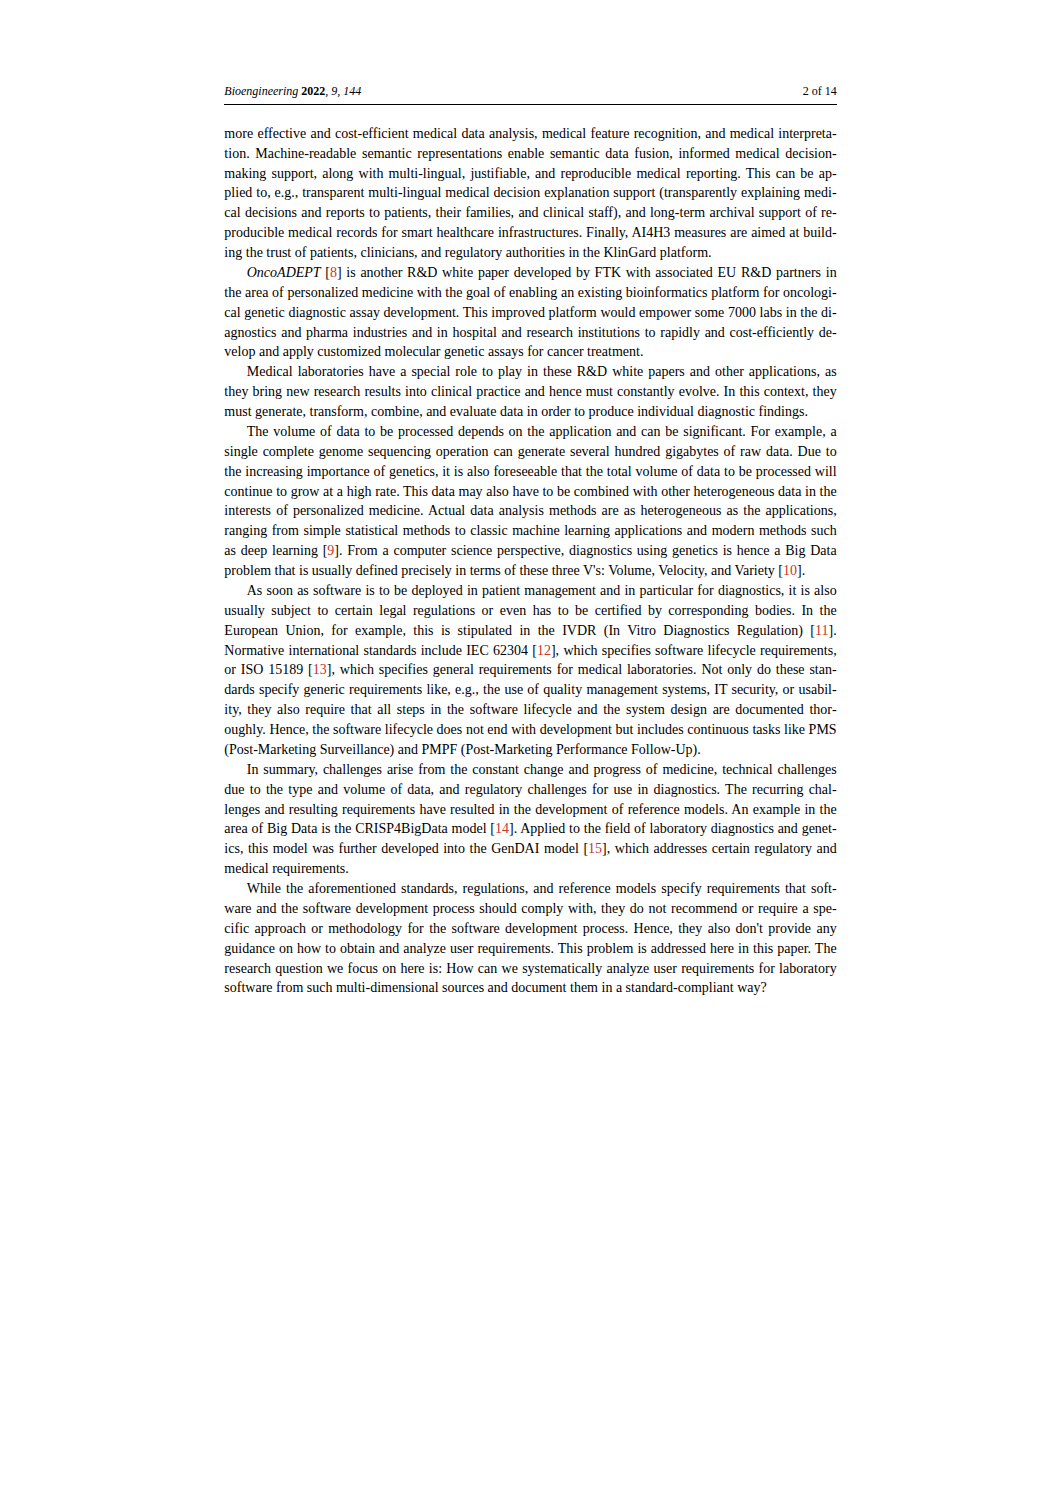Bioengineering 2022, 9, 144
2 of 14
more effective and cost-efficient medical data analysis, medical feature recognition, and medical interpretation. Machine-readable semantic representations enable semantic data fusion, informed medical decision-making support, along with multi-lingual, justifiable, and reproducible medical reporting. This can be applied to, e.g., transparent multi-lingual medical decision explanation support (transparently explaining medical decisions and reports to patients, their families, and clinical staff), and long-term archival support of reproducible medical records for smart healthcare infrastructures. Finally, AI4H3 measures are aimed at building the trust of patients, clinicians, and regulatory authorities in the KlinGard platform.
OncoADEPT [8] is another R&D white paper developed by FTK with associated EU R&D partners in the area of personalized medicine with the goal of enabling an existing bioinformatics platform for oncological genetic diagnostic assay development. This improved platform would empower some 7000 labs in the diagnostics and pharma industries and in hospital and research institutions to rapidly and cost-efficiently develop and apply customized molecular genetic assays for cancer treatment.
Medical laboratories have a special role to play in these R&D white papers and other applications, as they bring new research results into clinical practice and hence must constantly evolve. In this context, they must generate, transform, combine, and evaluate data in order to produce individual diagnostic findings.
The volume of data to be processed depends on the application and can be significant. For example, a single complete genome sequencing operation can generate several hundred gigabytes of raw data. Due to the increasing importance of genetics, it is also foreseeable that the total volume of data to be processed will continue to grow at a high rate. This data may also have to be combined with other heterogeneous data in the interests of personalized medicine. Actual data analysis methods are as heterogeneous as the applications, ranging from simple statistical methods to classic machine learning applications and modern methods such as deep learning [9]. From a computer science perspective, diagnostics using genetics is hence a Big Data problem that is usually defined precisely in terms of these three V's: Volume, Velocity, and Variety [10].
As soon as software is to be deployed in patient management and in particular for diagnostics, it is also usually subject to certain legal regulations or even has to be certified by corresponding bodies. In the European Union, for example, this is stipulated in the IVDR (In Vitro Diagnostics Regulation) [11]. Normative international standards include IEC 62304 [12], which specifies software lifecycle requirements, or ISO 15189 [13], which specifies general requirements for medical laboratories. Not only do these standards specify generic requirements like, e.g., the use of quality management systems, IT security, or usability, they also require that all steps in the software lifecycle and the system design are documented thoroughly. Hence, the software lifecycle does not end with development but includes continuous tasks like PMS (Post-Marketing Surveillance) and PMPF (Post-Marketing Performance Follow-Up).
In summary, challenges arise from the constant change and progress of medicine, technical challenges due to the type and volume of data, and regulatory challenges for use in diagnostics. The recurring challenges and resulting requirements have resulted in the development of reference models. An example in the area of Big Data is the CRISP4BigData model [14]. Applied to the field of laboratory diagnostics and genetics, this model was further developed into the GenDAI model [15], which addresses certain regulatory and medical requirements.
While the aforementioned standards, regulations, and reference models specify requirements that software and the software development process should comply with, they do not recommend or require a specific approach or methodology for the software development process. Hence, they also don't provide any guidance on how to obtain and analyze user requirements. This problem is addressed here in this paper. The research question we focus on here is: How can we systematically analyze user requirements for laboratory software from such multi-dimensional sources and document them in a standard-compliant way?